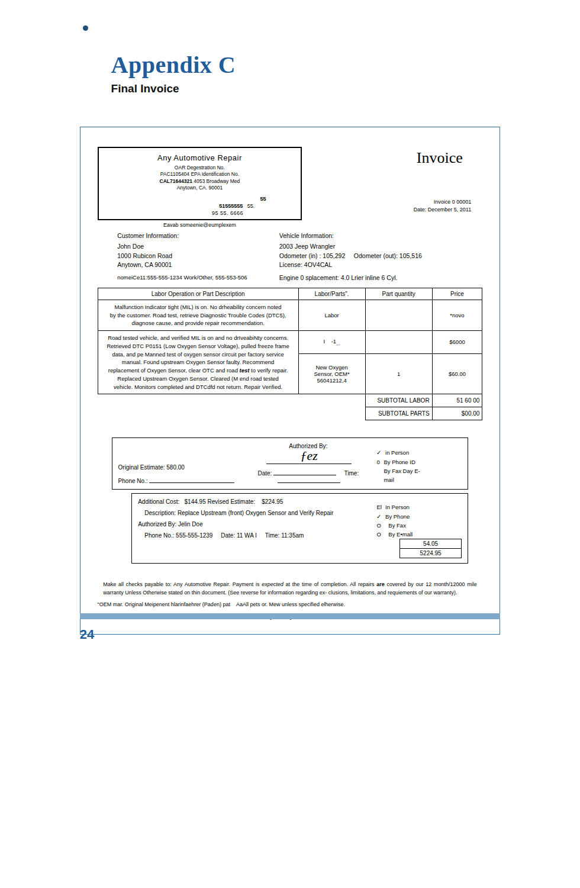Appendix C
Final Invoice
Any Automotive Repair
OAR DegestratIon No.
PAC1105404 EPA Identification No.
CAL71644321 4053 Broadway Med
Anytown, CA. 90001
55
51555555 55.
95 55. 6666
Eavab someenie@eumplexem
Invoice
Invoice 0 00001
Date: December 5, 2011
Customer Information:
John Doe
1000 Rubicon Road
Anytown, CA 90001
nomeiCe11:555-555-1234 Work/Other, 555-553-506
Vehicle Information:
2003 Jeep Wrangler
Odometer (in) : 105,292 Odometer (out): 105,516
License: 4OV4CAL
Engine 0 splacement: 4.0 Lrier inline 6 Cyl.
| Labor Operation or Part Description | Labor/Parts". | Part quantity | Price |
| --- | --- | --- | --- |
| Malfunction Indicator tight (MIL) is on. No drheability concern noted by the customer. Road test, retrieve Diagnostic Trouble Codes (DTC5), diagnose cause, and provide repair recommendation. | Labor | | *novo |
| Road tested vehicle, and verified MIL is on and no drIveabiNty concerns. Retrieved DTC P0151 (Low Oxygen Sensor Voltage), pulled freeze frame data, and pe Manned test of oxygen sensor circuit per factory service manual. Found upstream Oxygen Sensor faulty. Recommend replacement of Oxygen Sensor, clear OTC and road test to verify repair. Replaced Upstream Oxygen Sensor. Cleared (M end road tested vehicle. Monitors completed and DTCdfd not return. Repair Verified. | I -1 ,.. | | $6000 |
| New Oxygen Sensor, OEM* 56041212,4 | 1 | $60.00 |
| | SUBTOTAL LABOR | 51 60 00 |
| | SUBTOTAL PARTS | $00.00 |
Original Estimate: 580.00
Phone No.:
Authorized By: ƒez
Date: Time:
✓ in Person
0 By Phone ID
By Fax Day E-
mail
Additional Cost: $144.95 Revised Estimate: $224.95
Description: Replace Upstream (front) Oxygen Sensor and Verify Repair
Authorized By: Jelin Doe
Phone No.: 555-555-1239 Date: 11 WA I Time: 11:35am
El In Person
✓ By Phone
Ο By Fax
Ο By E•mall
54.05
5224.95
Make all checks payable to: Any Automotive Repair. Payment is expected at the time of completion. All repairs are covered by our 12 month/12000 mile warranty Unless Otherwise stated on thin document. (See reverse for information regarding ex- clusions, limitations, and requiements of our warranty).
"OEM mar. Original Meipenent hlarinfaehrer (Paden) pat AaAll pets or. Mew unless specified elherwise.
Thank you for your business!
24